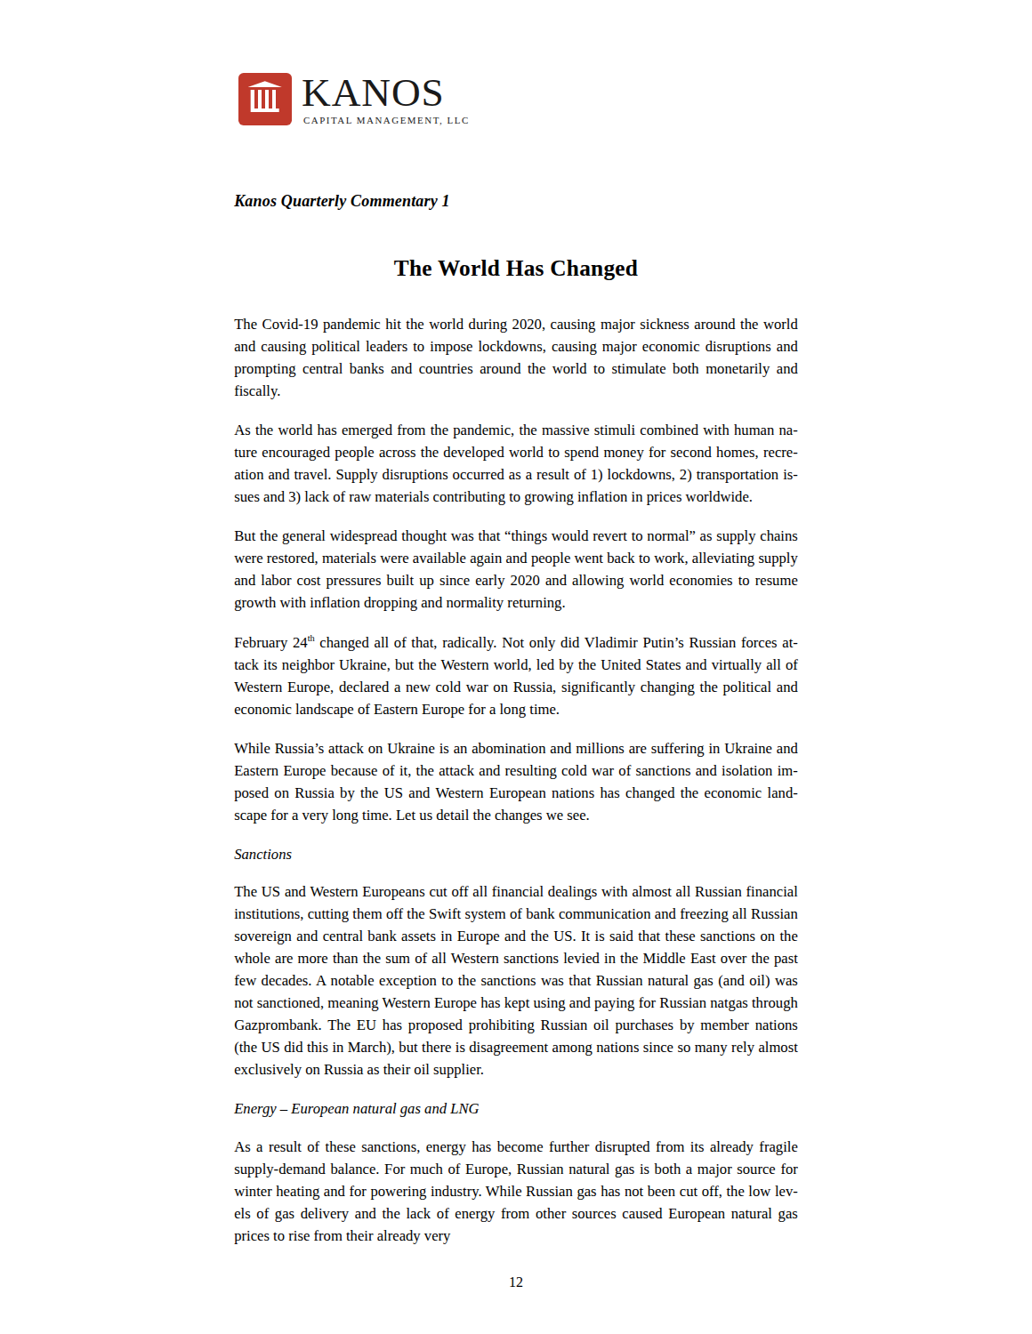KANOS CAPITAL MANAGEMENT, LLC
Kanos Quarterly Commentary 1
The World Has Changed
The Covid-19 pandemic hit the world during 2020, causing major sickness around the world and causing political leaders to impose lockdowns, causing major economic disruptions and prompting central banks and countries around the world to stimulate both monetarily and fiscally.
As the world has emerged from the pandemic, the massive stimuli combined with human nature encouraged people across the developed world to spend money for second homes, recreation and travel. Supply disruptions occurred as a result of 1) lockdowns, 2) transportation issues and 3) lack of raw materials contributing to growing inflation in prices worldwide.
But the general widespread thought was that “things would revert to normal” as supply chains were restored, materials were available again and people went back to work, alleviating supply and labor cost pressures built up since early 2020 and allowing world economies to resume growth with inflation dropping and normality returning.
February 24th changed all of that, radically. Not only did Vladimir Putin’s Russian forces attack its neighbor Ukraine, but the Western world, led by the United States and virtually all of Western Europe, declared a new cold war on Russia, significantly changing the political and economic landscape of Eastern Europe for a long time.
While Russia’s attack on Ukraine is an abomination and millions are suffering in Ukraine and Eastern Europe because of it, the attack and resulting cold war of sanctions and isolation imposed on Russia by the US and Western European nations has changed the economic landscape for a very long time. Let us detail the changes we see.
Sanctions
The US and Western Europeans cut off all financial dealings with almost all Russian financial institutions, cutting them off the Swift system of bank communication and freezing all Russian sovereign and central bank assets in Europe and the US. It is said that these sanctions on the whole are more than the sum of all Western sanctions levied in the Middle East over the past few decades. A notable exception to the sanctions was that Russian natural gas (and oil) was not sanctioned, meaning Western Europe has kept using and paying for Russian natgas through Gazprombank. The EU has proposed prohibiting Russian oil purchases by member nations (the US did this in March), but there is disagreement among nations since so many rely almost exclusively on Russia as their oil supplier.
Energy – European natural gas and LNG
As a result of these sanctions, energy has become further disrupted from its already fragile supply-demand balance. For much of Europe, Russian natural gas is both a major source for winter heating and for powering industry. While Russian gas has not been cut off, the low levels of gas delivery and the lack of energy from other sources caused European natural gas prices to rise from their already very
12